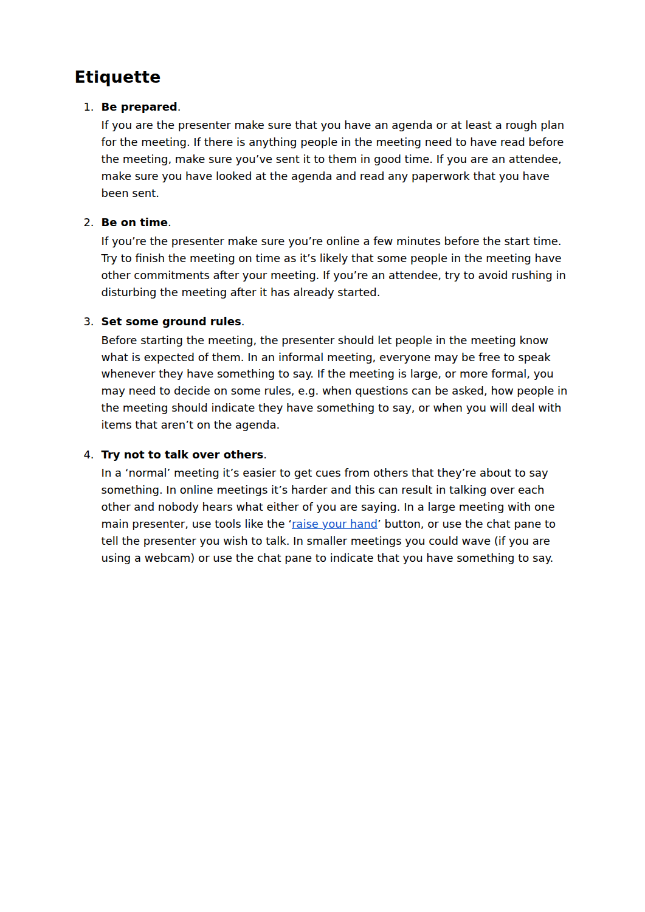Etiquette
Be prepared. If you are the presenter make sure that you have an agenda or at least a rough plan for the meeting. If there is anything people in the meeting need to have read before the meeting, make sure you’ve sent it to them in good time. If you are an attendee, make sure you have looked at the agenda and read any paperwork that you have been sent.
Be on time. If you’re the presenter make sure you’re online a few minutes before the start time. Try to finish the meeting on time as it’s likely that some people in the meeting have other commitments after your meeting. If you’re an attendee, try to avoid rushing in disturbing the meeting after it has already started.
Set some ground rules. Before starting the meeting, the presenter should let people in the meeting know what is expected of them. In an informal meeting, everyone may be free to speak whenever they have something to say. If the meeting is large, or more formal, you may need to decide on some rules, e.g. when questions can be asked, how people in the meeting should indicate they have something to say, or when you will deal with items that aren’t on the agenda.
Try not to talk over others. In a ‘normal’ meeting it’s easier to get cues from others that they’re about to say something. In online meetings it’s harder and this can result in talking over each other and nobody hears what either of you are saying. In a large meeting with one main presenter, use tools like the ‘raise your hand’ button, or use the chat pane to tell the presenter you wish to talk. In smaller meetings you could wave (if you are using a webcam) or use the chat pane to indicate that you have something to say.